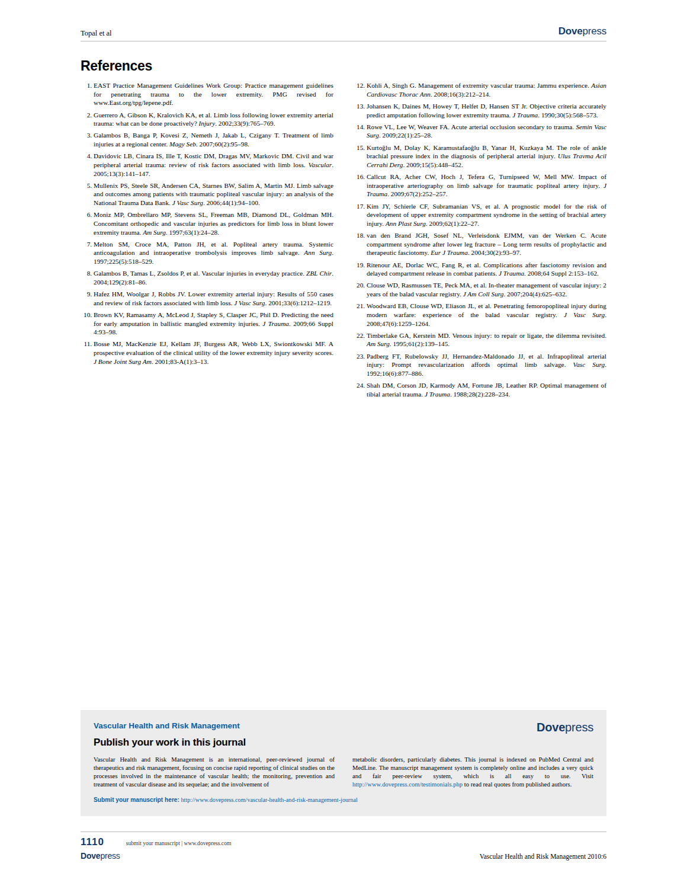Topal et al
Dovepress
References
EAST Practice Management Guidelines Work Group: Practice management guidelines for penetrating trauma to the lower extremity. PMG revised for www.East.org/tpg/lepene.pdf.
Guerrero A, Gibson K, Kralovich KA, et al. Limb loss following lower extremity arterial trauma: what can be done proactively? Injury. 2002;33(9):765–769.
Galambos B, Banga P, Kovesi Z, Nemeth J, Jakab L, Czigany T. Treatment of limb injuries at a regional center. Magy Seb. 2007;60(2):95–98.
Davidovic LB, Cinara IS, Ille T, Kostic DM, Dragas MV, Markovic DM. Civil and war peripheral arterial trauma: review of risk factors associated with limb loss. Vascular. 2005;13(3):141–147.
Mullenix PS, Steele SR, Andersen CA, Starnes BW, Salim A, Martin MJ. Limb salvage and outcomes among patients with traumatic popliteal vascular injury: an analysis of the National Trauma Data Bank. J Vasc Surg. 2006;44(1):94–100.
Moniz MP, Ombrellaro MP, Stevens SL, Freeman MB, Diamond DL, Goldman MH. Concomitant orthopedic and vascular injuries as predictors for limb loss in blunt lower extremity trauma. Am Surg. 1997;63(1):24–28.
Melton SM, Croce MA, Patton JH, et al. Popliteal artery trauma. Systemic anticoagulation and intraoperative trombolysis improves limb salvage. Ann Surg. 1997;225(5):518–529.
Galambos B, Tamas L, Zsoldos P, et al. Vascular injuries in everyday practice. ZBL Chir. 2004;129(2):81–86.
Hafez HM, Woolgar J, Robbs JV. Lower extremity arterial injury: Results of 550 cases and review of risk factors associated with limb loss. J Vasc Surg. 2001;33(6):1212–1219.
Brown KV, Ramasamy A, McLeod J, Stapley S, Clasper JC, Phil D. Predicting the need for early amputation in ballistic mangled extremity injuries. J Trauma. 2009;66 Suppl 4:93–98.
Bosse MJ, MacKenzie EJ, Kellam JF, Burgess AR, Webb LX, Swiontkowski MF. A prospective evaluation of the clinical utility of the lower extremity injury severity scores. J Bone Joint Surg Am. 2001;83-A(1):3–13.
Kohli A, Singh G. Management of extremity vascular trauma: Jammu experience. Asian Cardiovasc Thorac Ann. 2008;16(3):212–214.
Johansen K, Daines M, Howey T, Helfet D, Hansen ST Jr. Objective criteria accurately predict amputation following lower extremity trauma. J Trauma. 1990;30(5):568–573.
Rowe VL, Lee W, Weaver FA. Acute arterial occlusion secondary to trauma. Semin Vasc Surg. 2009;22(1):25–28.
Kurtoğlu M, Dolay K, Karamustafaoğlu B, Yanar H, Kuzkaya M. The role of ankle brachial pressure index in the diagnosis of peripheral arterial injury. Ulus Travma Acil Cerrahi Derg. 2009;15(5):448–452.
Callcut RA, Acher CW, Hoch J, Tefera G, Turnipseed W, Mell MW. Impact of intraoperative arteriography on limb salvage for traumatic popliteal artery injury. J Trauma. 2009;67(2):252–257.
Kim JY, Schierle CF, Subramanian VS, et al. A prognostic model for the risk of development of upper extremity compartment syndrome in the setting of brachial artery injury. Ann Plast Surg. 2009;62(1):22–27.
van den Brand JGH, Sosef NL, Verleisdonk EJMM, van der Werken C. Acute compartment syndrome after lower leg fracture – Long term results of prophylactic and therapeutic fasciotomy. Eur J Trauma. 2004;30(2):93–97.
Ritenour AE, Dorlac WC, Fang R, et al. Complications after fasciotomy revision and delayed compartment release in combat patients. J Trauma. 2008;64 Suppl 2:153–162.
Clouse WD, Rasmussen TE, Peck MA, et al. In-theater management of vascular injury: 2 years of the balad vascular registry. J Am Coll Surg. 2007;204(4):625–632.
Woodward EB, Clouse WD, Eliason JL, et al. Penetrating femoropopliteal injury during modern warfare: experience of the balad vascular registry. J Vasc Surg. 2008;47(6):1259–1264.
Timberlake GA, Kerstein MD. Venous injury: to repair or ligate, the dilemma revisited. Am Surg. 1995;61(2):139–145.
Padberg FT, Rubelowsky JJ, Hernandez-Maldonado JJ, et al. Infrapopliteal arterial injury: Prompt revascularization affords optimal limb salvage. Vasc Surg. 1992;16(6):877–886.
Shah DM, Corson JD, Karmody AM, Fortune JB, Leather RP. Optimal management of tibial arterial trauma. J Trauma. 1988;28(2):228–234.
Dovepress
Vascular Health and Risk Management
Publish your work in this journal
Vascular Health and Risk Management is an international, peer-reviewed journal of therapeutics and risk management, focusing on concise rapid reporting of clinical studies on the processes involved in the maintenance of vascular health; the monitoring, prevention and treatment of vascular disease and its sequelae; and the involvement of
metabolic disorders, particularly diabetes. This journal is indexed on PubMed Central and MedLine. The manuscript management system is completely online and includes a very quick and fair peer-review system, which is all easy to use. Visit http://www.dovepress.com/testimonials.php to read real quotes from published authors.
Submit your manuscript here: http://www.dovepress.com/vascular-health-and-risk-management-journal
1110
Dovepress
submit your manuscript | www.dovepress.com
Vascular Health and Risk Management 2010:6